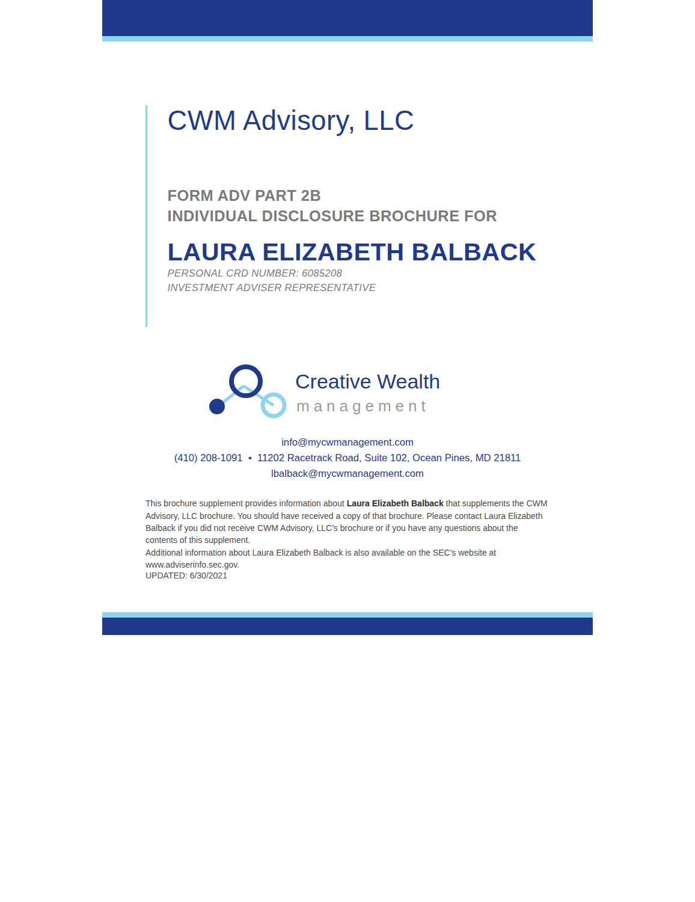CWM Advisory, LLC
FORM ADV PART 2B
INDIVIDUAL DISCLOSURE BROCHURE FOR
LAURA ELIZABETH BALBACK
PERSONAL CRD NUMBER: 6085208
INVESTMENT ADVISER REPRESENTATIVE
Creative Wealth management
info@mycwmanagement.com
(410) 208-1091 • 11202 Racetrack Road, Suite 102, Ocean Pines, MD 21811
lbalback@mycwmanagement.com
This brochure supplement provides information about Laura Elizabeth Balback that supplements the CWM Advisory, LLC brochure. You should have received a copy of that brochure. Please contact Laura Elizabeth Balback if you did not receive CWM Advisory, LLC's brochure or if you have any questions about the contents of this supplement.
Additional information about Laura Elizabeth Balback is also available on the SEC's website at www.adviserinfo.sec.gov.
UPDATED: 6/30/2021